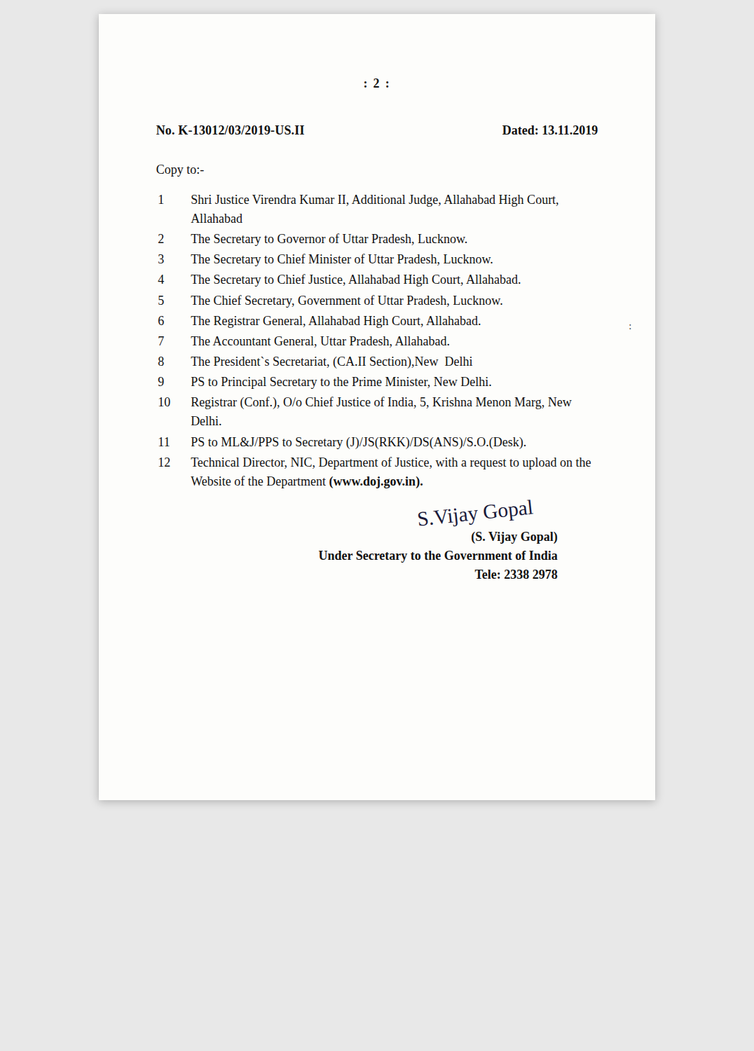: 2 :
No. K-13012/03/2019-US.II Dated: 13.11.2019
Copy to:-
Shri Justice Virendra Kumar II, Additional Judge, Allahabad High Court, Allahabad
The Secretary to Governor of Uttar Pradesh, Lucknow.
The Secretary to Chief Minister of Uttar Pradesh, Lucknow.
The Secretary to Chief Justice, Allahabad High Court, Allahabad.
The Chief Secretary, Government of Uttar Pradesh, Lucknow.
The Registrar General, Allahabad High Court, Allahabad.
The Accountant General, Uttar Pradesh, Allahabad.
The President`s Secretariat, (CA.II Section),New Delhi
PS to Principal Secretary to the Prime Minister, New Delhi.
Registrar (Conf.), O/o Chief Justice of India, 5, Krishna Menon Marg, New Delhi.
PS to ML&J/PPS to Secretary (J)/JS(RKK)/DS(ANS)/S.O.(Desk).
Technical Director, NIC, Department of Justice, with a request to upload on the Website of the Department (www.doj.gov.in).
:
S.Vijay Gopal
(S. Vijay Gopal)
Under Secretary to the Government of India
Tele: 2338 2978